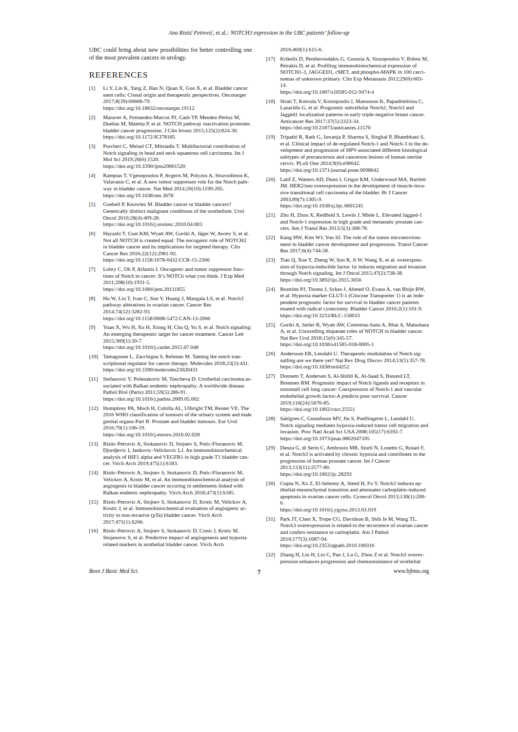Ana Ristić Petrović, et al.: NOTCH3 expression in the UBC patients’ follow-up
UBC could bring about new possibilities for better controlling one of the most prevalent cancers in urology.
References
[1] Li Y, Lin K, Yang Z, Han N, Quan X, Guo X, et al. Bladder cancer stem cells: Clonal origin and therapeutic perspectives. Oncotarget 2017;8(39):66668-79.
https://doi.org/10.18632/oncotarget.19112
[2] Maraver A, Fernandez-Marcos PJ, Cash TP, Mendez-Pertuz M, Dueñas M, Maietta P, et al. NOTCH pathway inactivation promotes bladder cancer progression. J Clin Invest 2015;125(2):824-30.
https://doi.org/10.1172/JCI78185
[3] Porcheri C, Meisel CT, Mitsiadis T. Multifactorial contribution of Notch signaling in head and neck squamous cell carcinoma. Int J Mol Sci 2019;20(6):1520.
https://doi.org/10.3390/ijms20061520
[4] Rampias T, Vgenopoulou P, Avgeris M, Polyzos A, Stravodimos K, Valavanis C, et al. A new tumor suppressor role for the Notch pathway in bladder cancer. Nat Med 2014;20(10):1199-205.
https://doi.org/10.1038/nm.3678
[5] Goebell P, Knowles M. Bladder cancer or bladder cancers? Genetically distinct malignant conditions of the urothelium. Urol Oncol 2010;28(4):409-28.
https://doi.org/10.1016/j.urolonc.2010.04.003
[6] Hayashi T, Gust KM, Wyatt AW, Goriki A, Jäger W, Awrey S, et al. Not all NOTCH is created equal: The oncogenic role of NOTCH2 in bladder cancer and its implications for targeted therapy. Clin Cancer Res 2016;22(12):2981-92.
https://doi.org/10.1158/1078-0432.CCR-15-2360
[7] Lobry C, Oh P, Aifantis I. Oncogenic and tumor suppressor functions of Notch in cancer: It’s NOTCh what you think. J Exp Med 2011;208(10):1931-5.
https://doi.org/10.1084/jem.20111855
[8] Hu W, Liu T, Ivan C, Sun Y, Huang J, Mangala LS, et al. Notch3 pathway alterations in ovarian cancer. Cancer Res 2014;74(12):3282-93.
https://doi.org/10.1158/0008-5472.CAN-13-2066
[9] Yuan X, Wu H, Xu H, Xiong H, Chu Q, Yu S, et al. Notch signaling: An emerging therapeutic target for cancer treatment. Cancer Lett 2015;369(1):20-7.
https://doi.org/10.1016/j.canlet.2015.07.048
[10] Tamagnone L, Zacchigna S, Rehman M. Taming the notch transcriptional regulator for cancer therapy. Molecules 2018;23(2):431.
https://doi.org/10.3390/molecules23020431
[11] Stefanovic V, Polenakovic M, Toncheva D. Urothelial carcinoma associated with Balkan endemic nephropathy. A worldwide disease. Pathol Biol (Paris) 2011;59(5):286-91.
https://doi.org/10.1016/j.patbio.2009.05.002
[12] Humphrey PA, Moch H, Cubilla AL, Ulbright TM, Reuter VE. The 2016 WHO classification of tumours of the urinary system and male genital organs-Part B: Prostate and bladder tumours. Eur Urol 2016;70(1):106-19.
https://doi.org/10.1016/j.eururo.2016.02.028
[13] Ristic-Petrovic A, Stokanovic D, Stojnev S, Potic-Floranovic M, Djordjevic I, Jankovic-Velickovic LJ. An immunohistochemical analysis of HIF1 alpha and VEGFR1 in high grade T1 bladder cancer. Virch Arch 2019;475(1):S183.
[14] Ristic-Petrovic A, Stojnev S, Stokanovic D, Potic-Floranovic M, Velickov A, Krstic M, et al. An immunohistochemical analysis of angiogenis in bladder cancer occuring in settlements linked with Balkan endemic nephropathy. Virch Arch 2018;473(1):S185.
[15] Ristic-Petrovic A, Stojnev S, Stokanovic D, Krstic M, Velickov A, Kostic J, et al. Immunohistochemical evaluation of angiogenic activity in non-invasive (pTa) bladder cancer. Virch Arch 2017;471(1):S266.
[16] Ristic-Petrovic A, Stojnev S, Stokanovic D, Conic I, Krstic M, Stojanovic S, et al. Predictive impact of angiogenesis and hypoxia related markers in urothelial bladder cancer. Virch Arch
2016;469(1):S15-6.
[17] Krikelis D, Pentheroudakis G, Goussia A, Siozopoulou V, Bobos M, Petrakis D, et al. Profiling immunohistochemical expression of NOTCH1-3, JAGGED1, cMET, and phospho-MAPK in 100 carcinomas of unknown primary. Clin Exp Metastasis 2012;29(6):603-14.
https://doi.org/10.1007/s10585-012-9474-4
[18] Strati T, Kotoula V, Kostopoulis I, Manousou K, Papadimitriou C, Lazaridis G, et al. Prognostic subcellular Notch2, Notch3 and Jagged1 localization patterns in early triple-negative breast cancer. Anticancer Res 2017;37(5):2323-34.
https://doi.org/10.21873/anticanres.11570
[19] Tripathi R, Rath G, Jawanja P, Sharma S, Singhal P, Bhambhani S, et al. Clinical impact of de-regulated Notch-1 and Notch-3 in the development and progression of HPV-associated different histological subtypes of precancerous and cancerous lesions of human uterine cervix. PLoS One 2014;9(6):e98642.
https://doi.org/10.1371/journal.pone.0098642
[20] Latif Z, Watters AD, Dunn I, Grigor KM, Underwood MA, Bartlett JM. HER2/neu overexpression in the development of muscle-invasive transitional cell carcinoma of the bladder. Br J Cancer 2003;89(7):1305-9.
https://doi.org/10.1038/sj.bjc.6601245
[21] Zhu H, Zhou X, Redfield S, Lewin J, Miele L. Elevated Jagged-1 and Notch-1 expression in high grade and metastatic prostate cancers. Am J Transl Res 2013;5(3):368-78.
[22] Kang HW, Kim WJ, Yun SJ. The role of the tumor microenvironment in bladder cancer development and progression. Transl Cancer Res 2017;6(4):744-58.
[23] Tian Q, Xue Y, Zheng W, Sun R, Ji W, Wang X, et al. overexpression of hypoxia-inducible factor 1α induces migration and invasion through Notch signaling. Int J Oncol 2015;47(2):728-38.
https://doi.org/10.3892/ijo.2015.3056
[24] Boström PJ, Thoms J, Sykes J, Ahmed O, Evans A, van Rhijn BW, et al. Hypoxia marker GLUT-1 (Glucose Transporter 1) is an independent prognostic factor for survival in bladder cancer patients treated with radical cystectomy. Bladder Cancer 2016;2(1):101-9.
https://doi.org/10.3233/BLC-150033
[25] Goriki A, Seiler R, Wyatt AW, Contreras-Sanz A, Bhat A, Matsubara A, et al. Unravelling disparate roles of NOTCH in bladder cancer. Nat Rev Urol 2018;15(6):345-57.
https://doi.org/10.1038/s41585-018-0005-1
[26] Andersson ER, Lendahl U. Therapeutic modulation of Notch signalling-are we there yet? Nat Rev Drug Discov 2014;13(5):357-78.
https://doi.org/10.1038/nrd4252
[27] Donnem T, Andersen S, Al-Shibli K, Al-Saad S, Busund LT, Bremnes RM. Prognostic impact of Notch ligands and receptors in nonsmall cell lung cancer: Coexpression of Notch-1 and vascular endothelial growth factor-A predicts poor survival. Cancer 2010;116(24):5676-85.
https://doi.org/10.1002/cncr.25551
[28] Sahlgren C, Gustafsson MV, Jin S, Poellingerm L, Lendahl U. Notch signaling mediates hypoxia-induced tumor cell migration and invasion. Proc Natl Acad Sci USA 2008;105(17):6392-7.
https://doi.org/10.1073/pnas.0802047105
[29] Danza G, di Serio C, Ambrosio MR, Sturli N, Lonetto G, Rosati F, et al. Notch3 is activated by chronic hypoxia and contributes to the progression of human prostate cancer. Int J Cancer 2013;133(11):2577-86.
https://doi.org/10.1002/ijc.28293
[30] Gupta N, Xu Z, El-Sehemy A, Steed H, Fu Y. Notch3 induces epithelial-mesenchymal transition and attenuates carboplatin-induced apoptosis in ovarian cancer cells. Gynecol Oncol 2013;130(1):200-6.
https://doi.org/10.1016/j.ygyno.2013.03.019
[31] Park JT, Chen X, Trope CG, Davidson B, Shih Ie M, Wang TL. Notch3 overexpression is related to the recurrence of ovarian cancer and confers resistance to carboplatin. Am J Pathol 2010;177(3):1087-94.
https://doi.org/10.2353/ajpath.2010.100316
[32] Zhang H, Liu H, Liu C, Pan J, Lu G, Zhou Z et al. Notch3 overexpression enhances progression and chemoresistance of urothelial
Bosn J Basic Med Sci.
7
www.bjbms.org